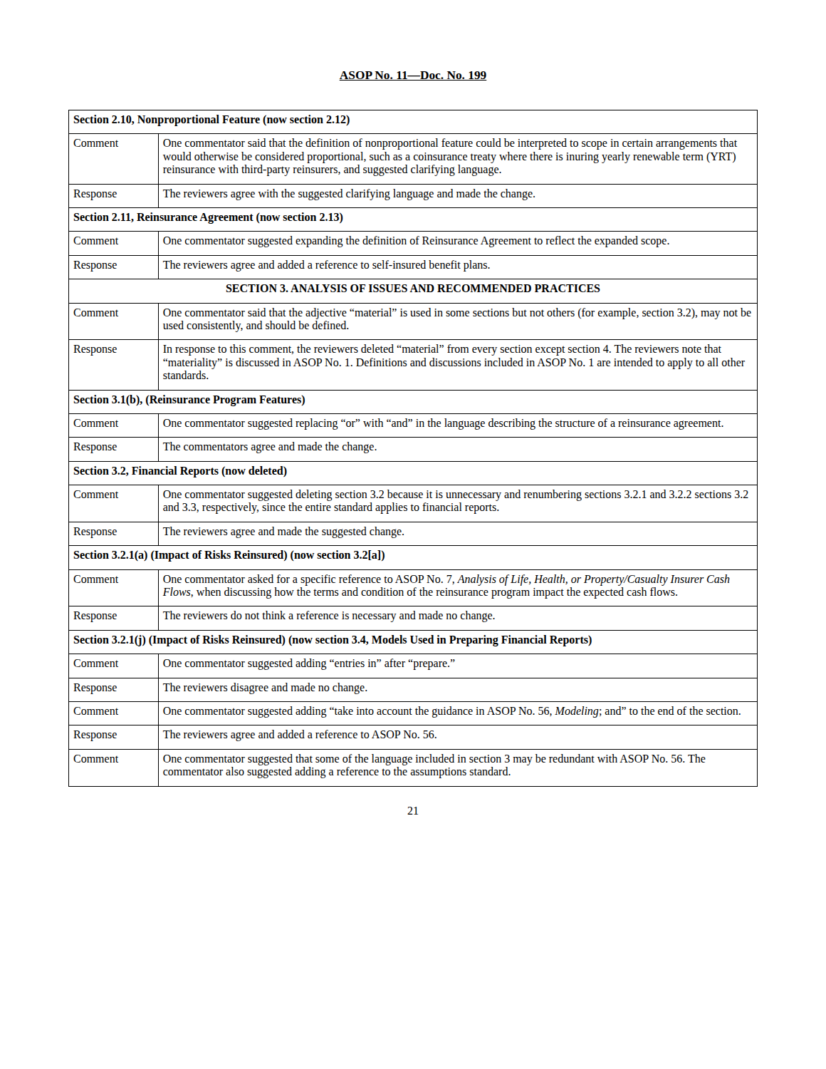ASOP No. 11—Doc. No. 199
| Section 2.10, Nonproportional Feature (now section 2.12) |
| Comment | One commentator said that the definition of nonproportional feature could be interpreted to scope in certain arrangements that would otherwise be considered proportional, such as a coinsurance treaty where there is inuring yearly renewable term (YRT) reinsurance with third-party reinsurers, and suggested clarifying language. |
| Response | The reviewers agree with the suggested clarifying language and made the change. |
| Section 2.11, Reinsurance Agreement (now section 2.13) |
| Comment | One commentator suggested expanding the definition of Reinsurance Agreement to reflect the expanded scope. |
| Response | The reviewers agree and added a reference to self-insured benefit plans. |
| SECTION 3. ANALYSIS OF ISSUES AND RECOMMENDED PRACTICES |
| Comment | One commentator said that the adjective “material” is used in some sections but not others (for example, section 3.2), may not be used consistently, and should be defined. |
| Response | In response to this comment, the reviewers deleted “material” from every section except section 4. The reviewers note that “materiality” is discussed in ASOP No. 1. Definitions and discussions included in ASOP No. 1 are intended to apply to all other standards. |
| Section 3.1(b), (Reinsurance Program Features) |
| Comment | One commentator suggested replacing “or” with “and” in the language describing the structure of a reinsurance agreement. |
| Response | The commentators agree and made the change. |
| Section 3.2, Financial Reports (now deleted) |
| Comment | One commentator suggested deleting section 3.2 because it is unnecessary and renumbering sections 3.2.1 and 3.2.2 sections 3.2 and 3.3, respectively, since the entire standard applies to financial reports. |
| Response | The reviewers agree and made the suggested change. |
| Section 3.2.1(a) (Impact of Risks Reinsured) (now section 3.2[a]) |
| Comment | One commentator asked for a specific reference to ASOP No. 7, Analysis of Life, Health, or Property/Casualty Insurer Cash Flows , when discussing how the terms and condition of the reinsurance program impact the expected cash flows. |
| Response | The reviewers do not think a reference is necessary and made no change. |
| Section 3.2.1(j) (Impact of Risks Reinsured) (now section 3.4, Models Used in Preparing Financial Reports) |
| Comment | One commentator suggested adding “entries in” after “prepare.” |
| Response | The reviewers disagree and made no change. |
| Comment | One commentator suggested adding “take into account the guidance in ASOP No. 56, Modeling ; and” to the end of the section. |
| Response | The reviewers agree and added a reference to ASOP No. 56. |
| Comment | One commentator suggested that some of the language included in section 3 may be redundant with ASOP No. 56. The commentator also suggested adding a reference to the assumptions standard. |
21